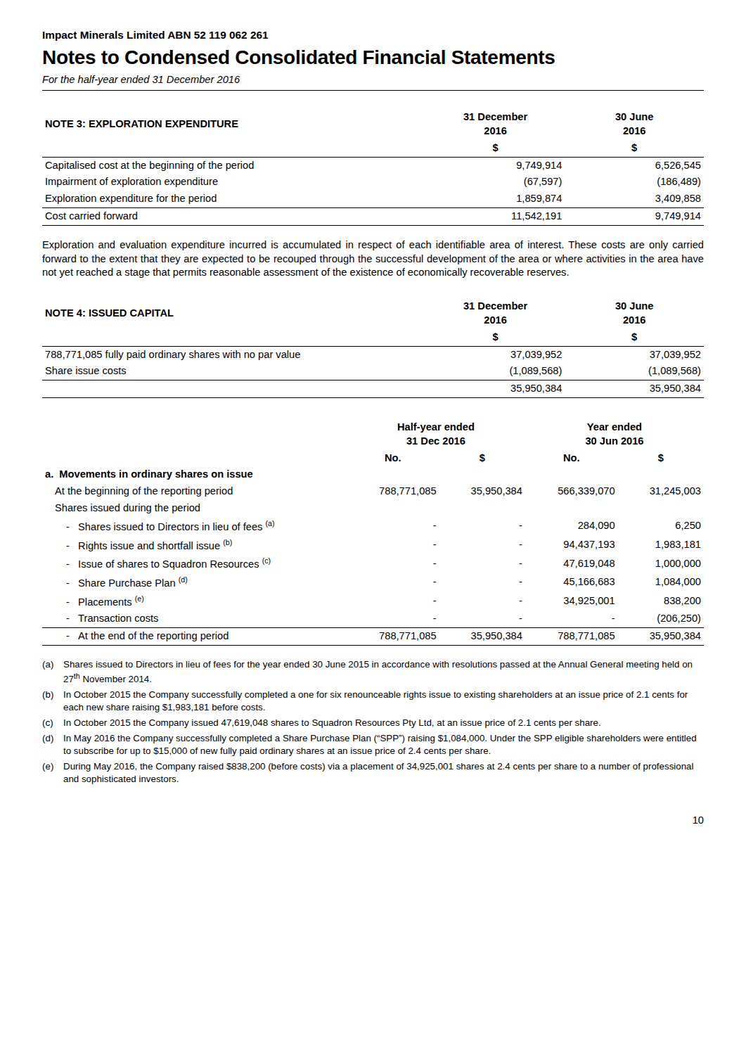Impact Minerals Limited ABN 52 119 062 261
Notes to Condensed Consolidated Financial Statements
For the half-year ended 31 December 2016
| NOTE 3: EXPLORATION EXPENDITURE | 31 December 2016 | 30 June 2016 |
| | $ | $ |
| Capitalised cost at the beginning of the period | 9,749,914 | 6,526,545 |
| Impairment of exploration expenditure | (67,597) | (186,489) |
| Exploration expenditure for the period | 1,859,874 | 3,409,858 |
| Cost carried forward | 11,542,191 | 9,749,914 |
Exploration and evaluation expenditure incurred is accumulated in respect of each identifiable area of interest. These costs are only carried forward to the extent that they are expected to be recouped through the successful development of the area or where activities in the area have not yet reached a stage that permits reasonable assessment of the existence of economically recoverable reserves.
| NOTE 4: ISSUED CAPITAL | 31 December 2016 | 30 June 2016 |
| | $ | $ |
| 788,771,085 fully paid ordinary shares with no par value | 37,039,952 | 37,039,952 |
| Share issue costs | (1,089,568) | (1,089,568) |
| | 35,950,384 | 35,950,384 |
| | Half-year ended 31 Dec 2016 | Year ended 30 Jun 2016 |
| | No. | $ | No. | $ |
| a. Movements in ordinary shares on issue | | | | |
| At the beginning of the reporting period | 788,771,085 | 35,950,384 | 566,339,070 | 31,245,003 |
| Shares issued during the period | | | | |
| - Shares issued to Directors in lieu of fees (a) | - | - | 284,090 | 6,250 |
| - Rights issue and shortfall issue (b) | - | - | 94,437,193 | 1,983,181 |
| - Issue of shares to Squadron Resources (c) | - | - | 47,619,048 | 1,000,000 |
| - Share Purchase Plan (d) | - | - | 45,166,683 | 1,084,000 |
| - Placements (e) | - | - | 34,925,001 | 838,200 |
| - Transaction costs | - | - | - | (206,250) |
| - At the end of the reporting period | 788,771,085 | 35,950,384 | 788,771,085 | 35,950,384 |
Shares issued to Directors in lieu of fees for the year ended 30 June 2015 in accordance with resolutions passed at the Annual General meeting held on 27th November 2014.
In October 2015 the Company successfully completed a one for six renounceable rights issue to existing shareholders at an issue price of 2.1 cents for each new share raising $1,983,181 before costs.
In October 2015 the Company issued 47,619,048 shares to Squadron Resources Pty Ltd, at an issue price of 2.1 cents per share.
In May 2016 the Company successfully completed a Share Purchase Plan (“SPP”) raising $1,084,000. Under the SPP eligible shareholders were entitled to subscribe for up to $15,000 of new fully paid ordinary shares at an issue price of 2.4 cents per share.
During May 2016, the Company raised $838,200 (before costs) via a placement of 34,925,001 shares at 2.4 cents per share to a number of professional and sophisticated investors.
10